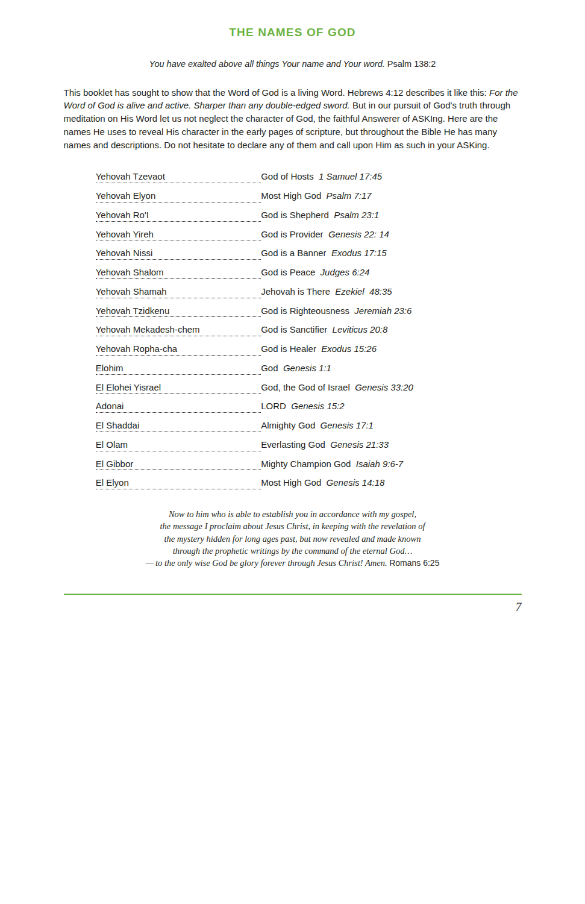THE NAMES OF GOD
You have exalted above all things Your name and Your word. Psalm 138:2
This booklet has sought to show that the Word of God is a living Word. Hebrews 4:12 describes it like this: For the Word of God is alive and active. Sharper than any double-edged sword. But in our pursuit of God's truth through meditation on His Word let us not neglect the character of God, the faithful Answerer of ASKIng. Here are the names He uses to reveal His character in the early pages of scripture, but throughout the Bible He has many names and descriptions. Do not hesitate to declare any of them and call upon Him as such in your ASKing.
| Yehovah Tzevaot | God of Hosts 1 Samuel 17:45 |
| Yehovah Elyon | Most High God Psalm 7:17 |
| Yehovah Ro'I | God is Shepherd Psalm 23:1 |
| Yehovah Yireh | God is Provider Genesis 22: 14 |
| Yehovah Nissi | God is a Banner Exodus 17:15 |
| Yehovah Shalom | God is Peace Judges 6:24 |
| Yehovah Shamah | Jehovah is There Ezekiel 48:35 |
| Yehovah Tzidkenu | God is Righteousness Jeremiah 23:6 |
| Yehovah Mekadesh-chem | God is Sanctifier Leviticus 20:8 |
| Yehovah Ropha-cha | God is Healer Exodus 15:26 |
| Elohim | God Genesis 1:1 |
| El Elohei Yisrael | God, the God of Israel Genesis 33:20 |
| Adonai | LORD Genesis 15:2 |
| El Shaddai | Almighty God Genesis 17:1 |
| El Olam | Everlasting God Genesis 21:33 |
| El Gibbor | Mighty Champion God Isaiah 9:6-7 |
| El Elyon | Most High God Genesis 14:18 |
Now to him who is able to establish you in accordance with my gospel,
the message I proclaim about Jesus Christ, in keeping with the revelation of
the mystery hidden for long ages past, but now revealed and made known
through the prophetic writings by the command of the eternal God…
— to the only wise God be glory forever through Jesus Christ! Amen. Romans 6:25
7